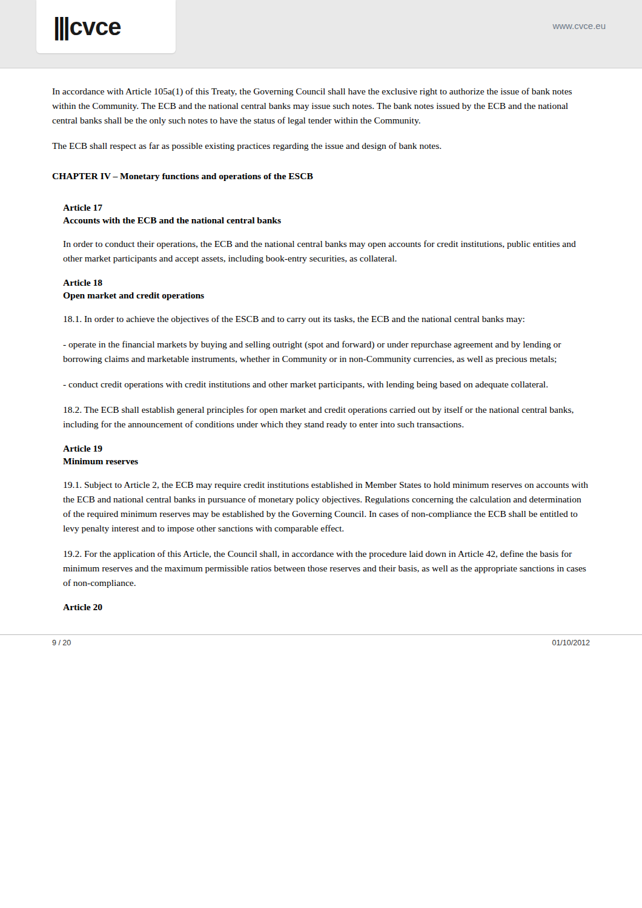|||cvce
www.cvce.eu
In accordance with Article 105a(1) of this Treaty, the Governing Council shall have the exclusive right to authorize the issue of bank notes within the Community. The ECB and the national central banks may issue such notes. The bank notes issued by the ECB and the national central banks shall be the only such notes to have the status of legal tender within the Community.
The ECB shall respect as far as possible existing practices regarding the issue and design of bank notes.
CHAPTER IV – Monetary functions and operations of the ESCB
Article 17
Accounts with the ECB and the national central banks
In order to conduct their operations, the ECB and the national central banks may open accounts for credit institutions, public entities and other market participants and accept assets, including book-entry securities, as collateral.
Article 18
Open market and credit operations
18.1. In order to achieve the objectives of the ESCB and to carry out its tasks, the ECB and the national central banks may:
- operate in the financial markets by buying and selling outright (spot and forward) or under repurchase agreement and by lending or borrowing claims and marketable instruments, whether in Community or in non-Community currencies, as well as precious metals;
- conduct credit operations with credit institutions and other market participants, with lending being based on adequate collateral.
18.2. The ECB shall establish general principles for open market and credit operations carried out by itself or the national central banks, including for the announcement of conditions under which they stand ready to enter into such transactions.
Article 19
Minimum reserves
19.1. Subject to Article 2, the ECB may require credit institutions established in Member States to hold minimum reserves on accounts with the ECB and national central banks in pursuance of monetary policy objectives. Regulations concerning the calculation and determination of the required minimum reserves may be established by the Governing Council. In cases of non-compliance the ECB shall be entitled to levy penalty interest and to impose other sanctions with comparable effect.
19.2. For the application of this Article, the Council shall, in accordance with the procedure laid down in Article 42, define the basis for minimum reserves and the maximum permissible ratios between those reserves and their basis, as well as the appropriate sanctions in cases of non-compliance.
Article 20
9 / 20
01/10/2012